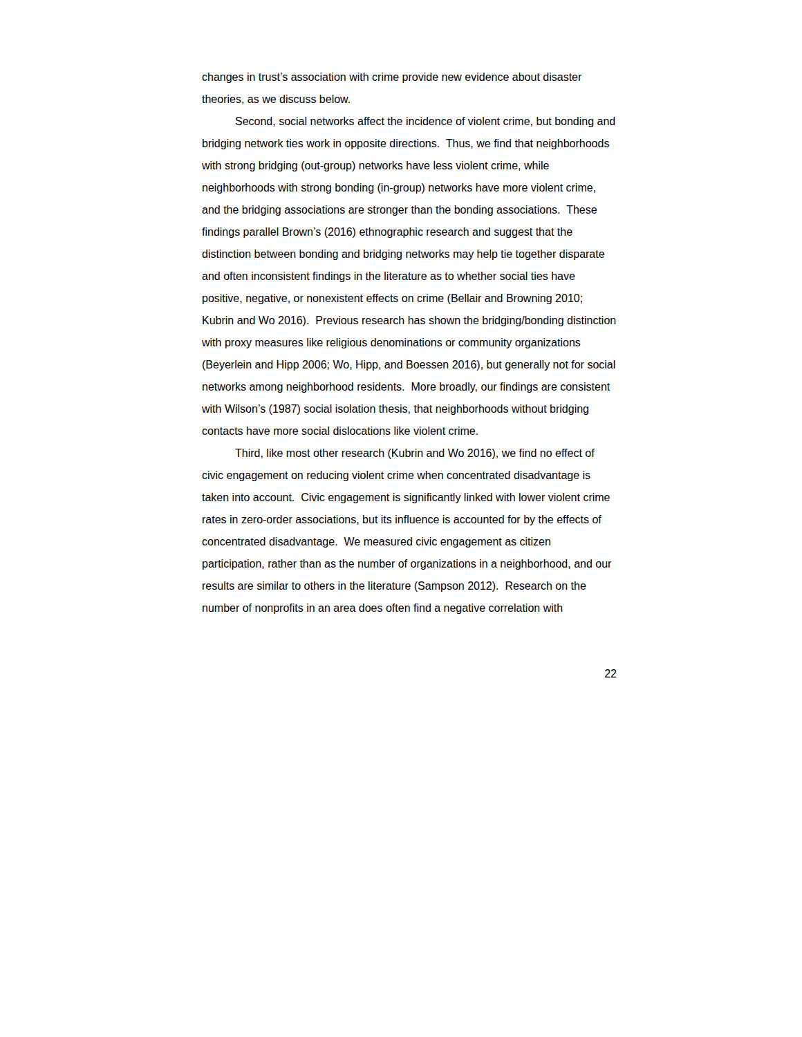changes in trust’s association with crime provide new evidence about disaster theories, as we discuss below.
Second, social networks affect the incidence of violent crime, but bonding and bridging network ties work in opposite directions. Thus, we find that neighborhoods with strong bridging (out-group) networks have less violent crime, while neighborhoods with strong bonding (in-group) networks have more violent crime, and the bridging associations are stronger than the bonding associations. These findings parallel Brown’s (2016) ethnographic research and suggest that the distinction between bonding and bridging networks may help tie together disparate and often inconsistent findings in the literature as to whether social ties have positive, negative, or nonexistent effects on crime (Bellair and Browning 2010; Kubrin and Wo 2016). Previous research has shown the bridging/bonding distinction with proxy measures like religious denominations or community organizations (Beyerlein and Hipp 2006; Wo, Hipp, and Boessen 2016), but generally not for social networks among neighborhood residents. More broadly, our findings are consistent with Wilson’s (1987) social isolation thesis, that neighborhoods without bridging contacts have more social dislocations like violent crime.
Third, like most other research (Kubrin and Wo 2016), we find no effect of civic engagement on reducing violent crime when concentrated disadvantage is taken into account. Civic engagement is significantly linked with lower violent crime rates in zero-order associations, but its influence is accounted for by the effects of concentrated disadvantage. We measured civic engagement as citizen participation, rather than as the number of organizations in a neighborhood, and our results are similar to others in the literature (Sampson 2012). Research on the number of nonprofits in an area does often find a negative correlation with
22